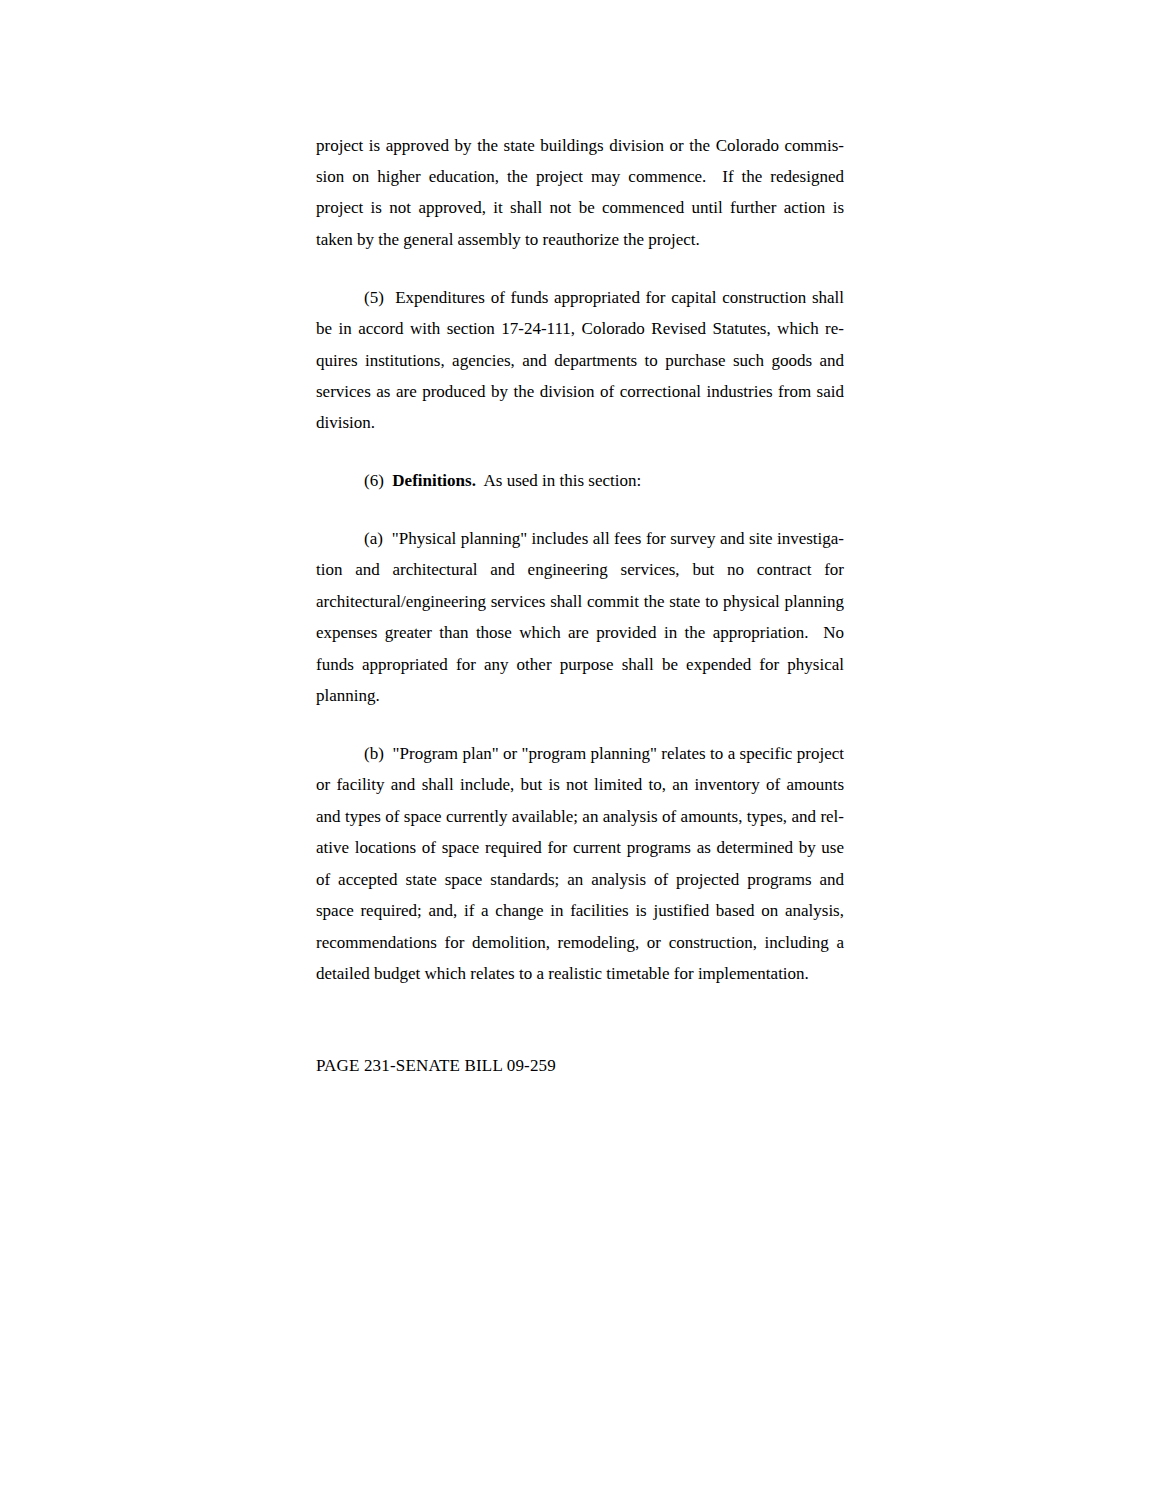project is approved by the state buildings division or the Colorado commission on higher education, the project may commence. If the redesigned project is not approved, it shall not be commenced until further action is taken by the general assembly to reauthorize the project.
(5) Expenditures of funds appropriated for capital construction shall be in accord with section 17-24-111, Colorado Revised Statutes, which requires institutions, agencies, and departments to purchase such goods and services as are produced by the division of correctional industries from said division.
(6) Definitions. As used in this section:
(a) "Physical planning" includes all fees for survey and site investigation and architectural and engineering services, but no contract for architectural/engineering services shall commit the state to physical planning expenses greater than those which are provided in the appropriation. No funds appropriated for any other purpose shall be expended for physical planning.
(b) "Program plan" or "program planning" relates to a specific project or facility and shall include, but is not limited to, an inventory of amounts and types of space currently available; an analysis of amounts, types, and relative locations of space required for current programs as determined by use of accepted state space standards; an analysis of projected programs and space required; and, if a change in facilities is justified based on analysis, recommendations for demolition, remodeling, or construction, including a detailed budget which relates to a realistic timetable for implementation.
PAGE 231-SENATE BILL 09-259